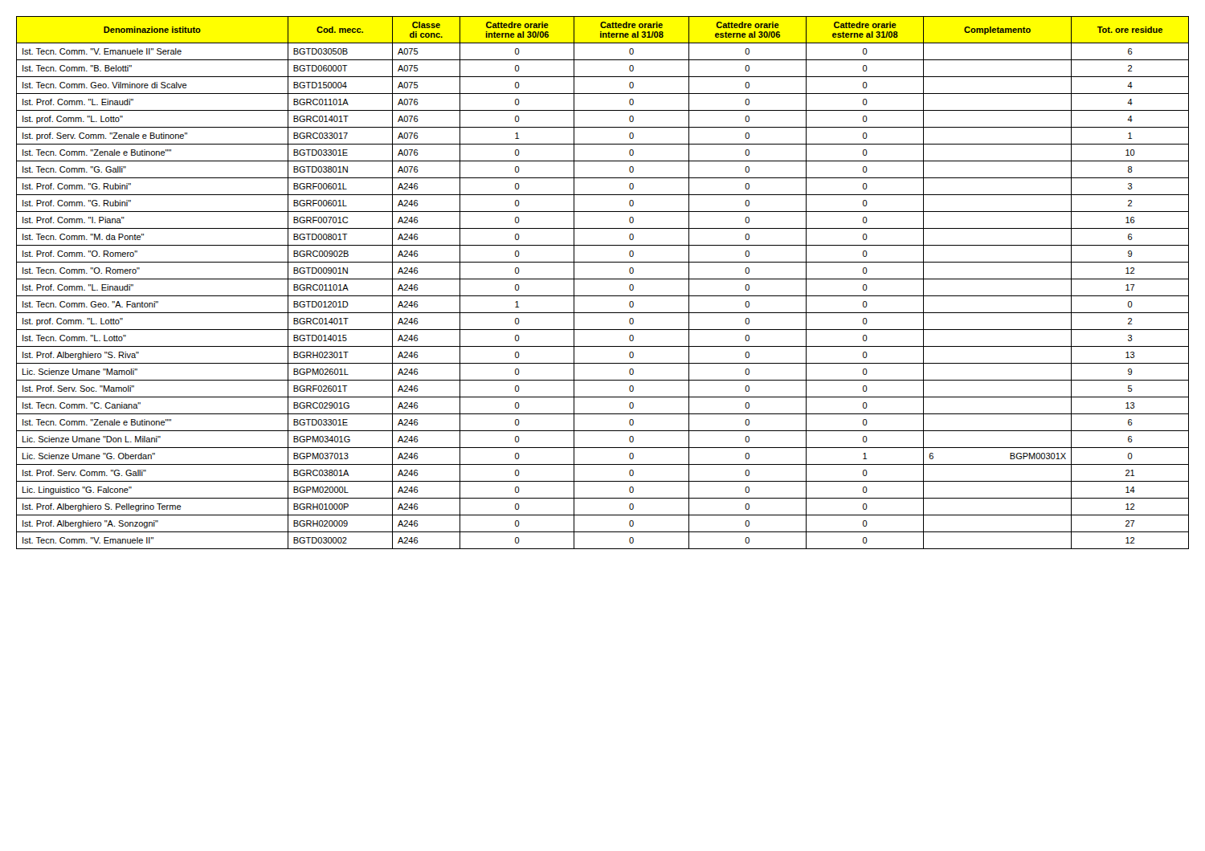| Denominazione istituto | Cod. mecc. | Classe di conc. | Cattedre orarie interne al 30/06 | Cattedre orarie interne al 31/08 | Cattedre orarie esterne al 30/06 | Cattedre orarie esterne al 31/08 | Completamento | Tot. ore residue |
| --- | --- | --- | --- | --- | --- | --- | --- | --- |
| Ist. Tecn. Comm. "V. Emanuele II" Serale | BGTD03050B | A075 | 0 | 0 | 0 | 0 | | 6 |
| Ist. Tecn. Comm. "B. Belotti" | BGTD06000T | A075 | 0 | 0 | 0 | 0 | | 2 |
| Ist. Tecn. Comm. Geo. Vilminore di Scalve | BGTD150004 | A075 | 0 | 0 | 0 | 0 | | 4 |
| Ist. Prof. Comm. "L. Einaudi" | BGRC01101A | A076 | 0 | 0 | 0 | 0 | | 4 |
| Ist. prof. Comm. "L. Lotto" | BGRC01401T | A076 | 0 | 0 | 0 | 0 | | 4 |
| Ist. prof. Serv. Comm. "Zenale e Butinone" | BGRC033017 | A076 | 1 | 0 | 0 | 0 | | 1 |
| Ist. Tecn. Comm. "Zenale e Butinone"" | BGTD03301E | A076 | 0 | 0 | 0 | 0 | | 10 |
| Ist. Tecn. Comm. "G. Galli" | BGTD03801N | A076 | 0 | 0 | 0 | 0 | | 8 |
| Ist. Prof. Comm. "G. Rubini" | BGRF00601L | A246 | 0 | 0 | 0 | 0 | | 3 |
| Ist. Prof. Comm. "G. Rubini" | BGRF00601L | A246 | 0 | 0 | 0 | 0 | | 2 |
| Ist. Prof. Comm. "I. Piana" | BGRF00701C | A246 | 0 | 0 | 0 | 0 | | 16 |
| Ist. Tecn. Comm. "M. da Ponte" | BGTD00801T | A246 | 0 | 0 | 0 | 0 | | 6 |
| Ist. Prof. Comm. "O. Romero" | BGRC00902B | A246 | 0 | 0 | 0 | 0 | | 9 |
| Ist. Tecn. Comm. "O. Romero" | BGTD00901N | A246 | 0 | 0 | 0 | 0 | | 12 |
| Ist. Prof. Comm. "L. Einaudi" | BGRC01101A | A246 | 0 | 0 | 0 | 0 | | 17 |
| Ist. Tecn. Comm. Geo. "A. Fantoni" | BGTD01201D | A246 | 1 | 0 | 0 | 0 | | 0 |
| Ist. prof. Comm. "L. Lotto" | BGRC01401T | A246 | 0 | 0 | 0 | 0 | | 2 |
| Ist. Tecn. Comm. "L. Lotto" | BGTD014015 | A246 | 0 | 0 | 0 | 0 | | 3 |
| Ist. Prof. Alberghiero "S. Riva" | BGRH02301T | A246 | 0 | 0 | 0 | 0 | | 13 |
| Lic. Scienze Umane "Mamoli" | BGPM02601L | A246 | 0 | 0 | 0 | 0 | | 9 |
| Ist. Prof. Serv. Soc. "Mamoli" | BGRF02601T | A246 | 0 | 0 | 0 | 0 | | 5 |
| Ist. Tecn. Comm. "C. Caniana" | BGRC02901G | A246 | 0 | 0 | 0 | 0 | | 13 |
| Ist. Tecn. Comm. "Zenale e Butinone"" | BGTD03301E | A246 | 0 | 0 | 0 | 0 | | 6 |
| Lic. Scienze Umane "Don L. Milani" | BGPM03401G | A246 | 0 | 0 | 0 | 0 | | 6 |
| Lic. Scienze Umane "G. Oberdan" | BGPM037013 | A246 | 0 | 0 | 0 | 1 | 6 BGPM00301X | 0 |
| Ist. Prof. Serv. Comm. "G. Galli" | BGRC03801A | A246 | 0 | 0 | 0 | 0 | | 21 |
| Lic. Linguistico "G. Falcone" | BGPM02000L | A246 | 0 | 0 | 0 | 0 | | 14 |
| Ist. Prof. Alberghiero S. Pellegrino Terme | BGRH01000P | A246 | 0 | 0 | 0 | 0 | | 12 |
| Ist. Prof. Alberghiero "A. Sonzogni" | BGRH020009 | A246 | 0 | 0 | 0 | 0 | | 27 |
| Ist. Tecn. Comm. "V. Emanuele II" | BGTD030002 | A246 | 0 | 0 | 0 | 0 | | 12 |